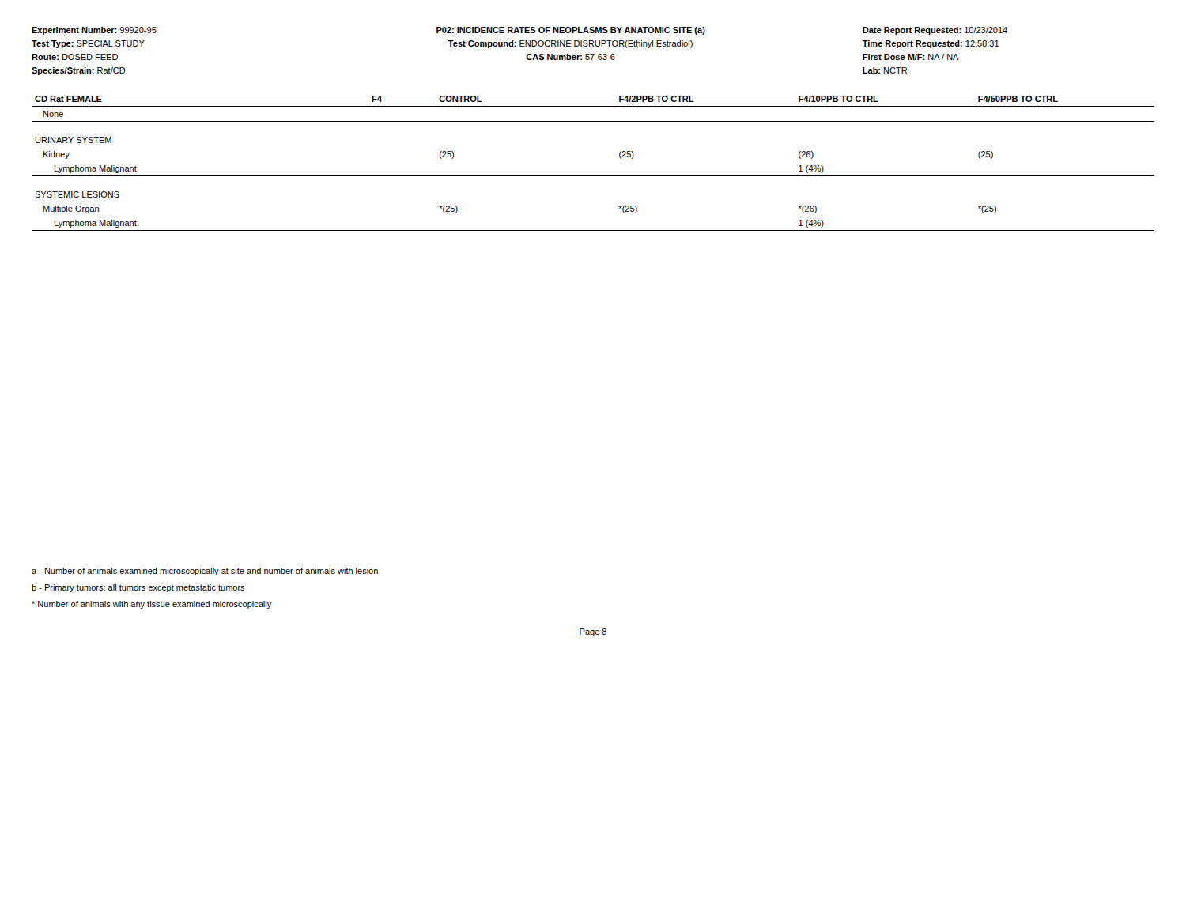| Experiment Number: 99920-95 Test Type: SPECIAL STUDY Route: DOSED FEED Species/Strain: Rat/CD | P02: INCIDENCE RATES OF NEOPLASMS BY ANATOMIC SITE (a) Test Compound: ENDOCRINE DISRUPTOR(Ethinyl Estradiol) CAS Number: 57-63-6 | Date Report Requested: 10/23/2014 Time Report Requested: 12:58:31 First Dose M/F: NA / NA Lab: NCTR |
| CD Rat FEMALE | F4 | CONTROL | F4/2PPB TO CTRL | F4/10PPB TO CTRL | F4/50PPB TO CTRL |
| --- | --- | --- | --- | --- | --- |
| None | | | | | |
| URINARY SYSTEM | | | | | |
| Kidney | | (25) | (25) | (26) | (25) |
| Lymphoma Malignant | | | | 1 (4%) | |
| SYSTEMIC LESIONS | | | | | |
| Multiple Organ | | *(25) | *(25) | *(26) | *(25) |
| Lymphoma Malignant | | | | 1 (4%) | |
a - Number of animals examined microscopically at site and number of animals with lesion
b - Primary tumors: all tumors except metastatic tumors
* Number of animals with any tissue examined microscopically
Page 8